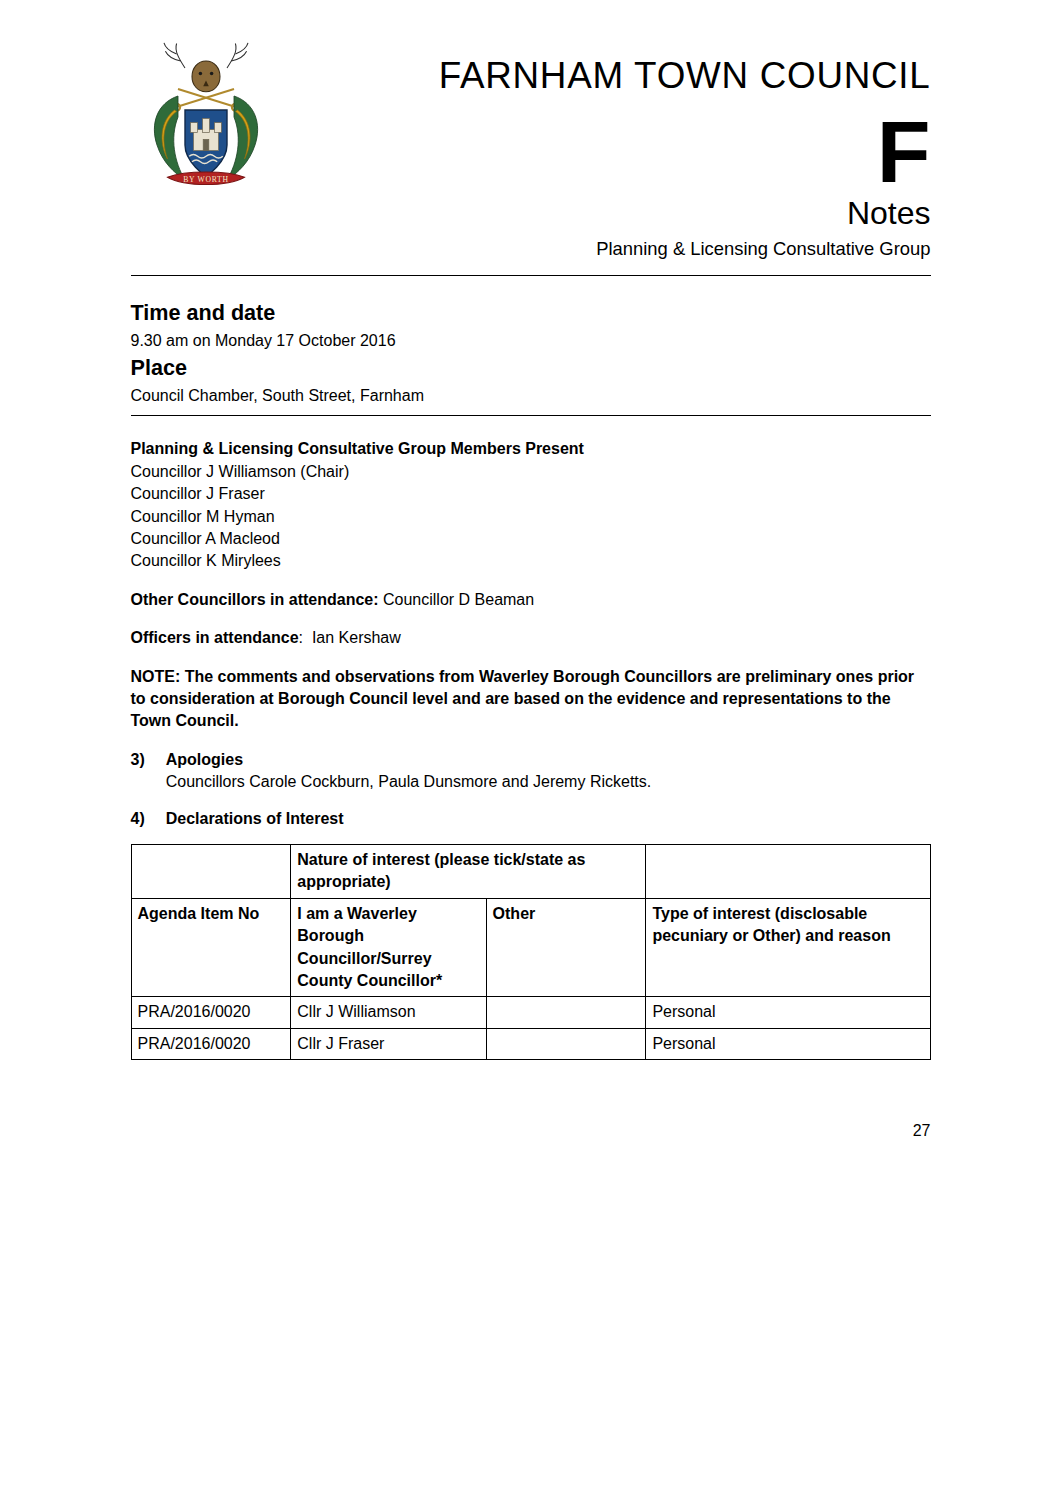BY WORTH
FARNHAM TOWN COUNCIL
F
Notes
Planning & Licensing Consultative Group
Time and date
9.30 am on Monday 17 October 2016
Place
Council Chamber, South Street, Farnham
Planning & Licensing Consultative Group Members Present
Councillor J Williamson (Chair)
Councillor J Fraser
Councillor M Hyman
Councillor A Macleod
Councillor K Mirylees
Other Councillors in attendance: Councillor D Beaman
Officers in attendance: Ian Kershaw
NOTE: The comments and observations from Waverley Borough Councillors are preliminary ones prior to consideration at Borough Council level and are based on the evidence and representations to the Town Council.
3) Apologies
Councillors Carole Cockburn, Paula Dunsmore and Jeremy Ricketts.
4) Declarations of Interest
| | Nature of interest (please tick/state as appropriate) | |
| Agenda Item No | I am a Waverley Borough Councillor/Surrey County Councillor* | Other | Type of interest (disclosable pecuniary or Other) and reason |
| PRA/2016/0020 | Cllr J Williamson | | Personal |
| PRA/2016/0020 | Cllr J Fraser | | Personal |
27